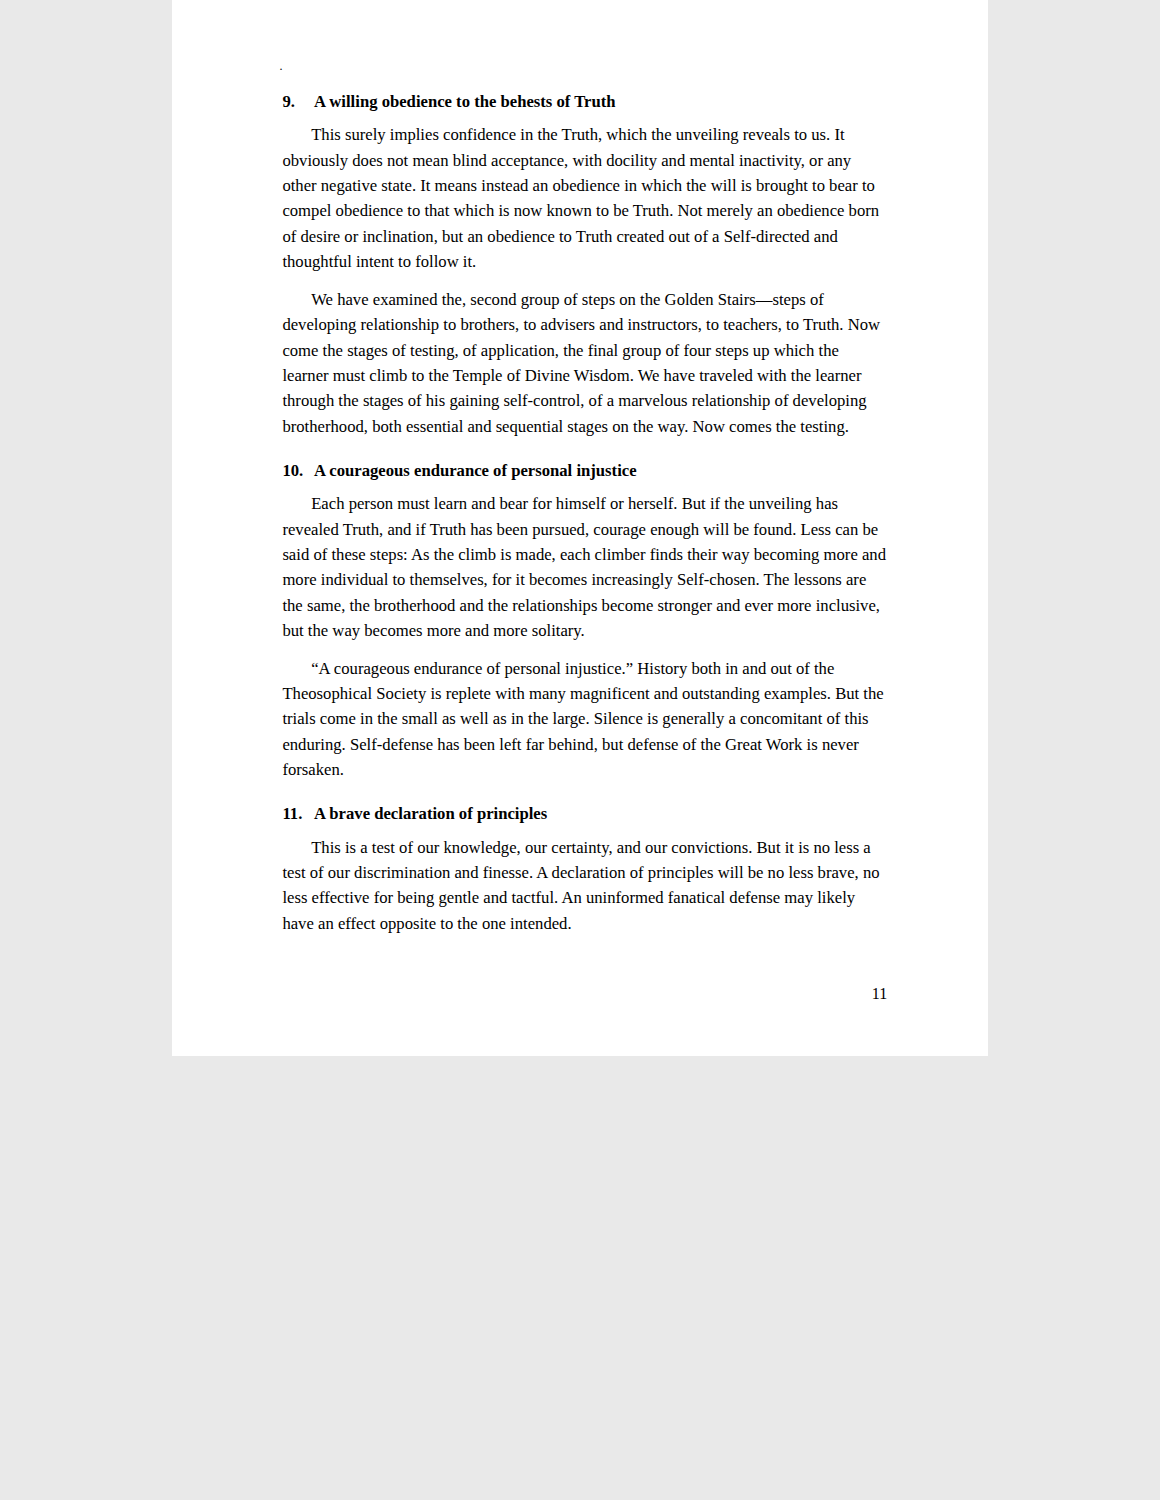.
9. A willing obedience to the behests of Truth
This surely implies confidence in the Truth, which the unveiling reveals to us. It obviously does not mean blind acceptance, with docility and mental inactivity, or any other negative state. It means instead an obedience in which the will is brought to bear to compel obedience to that which is now known to be Truth. Not merely an obedience born of desire or inclination, but an obedience to Truth created out of a Self-directed and thoughtful intent to follow it.
We have examined the, second group of steps on the Golden Stairs—steps of developing relationship to brothers, to advisers and instructors, to teachers, to Truth. Now come the stages of testing, of application, the final group of four steps up which the learner must climb to the Temple of Divine Wisdom. We have traveled with the learner through the stages of his gaining self-control, of a marvelous relationship of developing brotherhood, both essential and sequential stages on the way. Now comes the testing.
10. A courageous endurance of personal injustice
Each person must learn and bear for himself or herself. But if the unveiling has revealed Truth, and if Truth has been pursued, courage enough will be found. Less can be said of these steps: As the climb is made, each climber finds their way becoming more and more individual to themselves, for it becomes increasingly Self-chosen. The lessons are the same, the brotherhood and the relationships become stronger and ever more inclusive, but the way becomes more and more solitary.
“A courageous endurance of personal injustice.” History both in and out of the Theosophical Society is replete with many magnificent and outstanding examples. But the trials come in the small as well as in the large. Silence is generally a concomitant of this enduring. Self-defense has been left far behind, but defense of the Great Work is never forsaken.
11. A brave declaration of principles
This is a test of our knowledge, our certainty, and our convictions. But it is no less a test of our discrimination and finesse. A declaration of principles will be no less brave, no less effective for being gentle and tactful. An uninformed fanatical defense may likely have an effect opposite to the one intended.
11